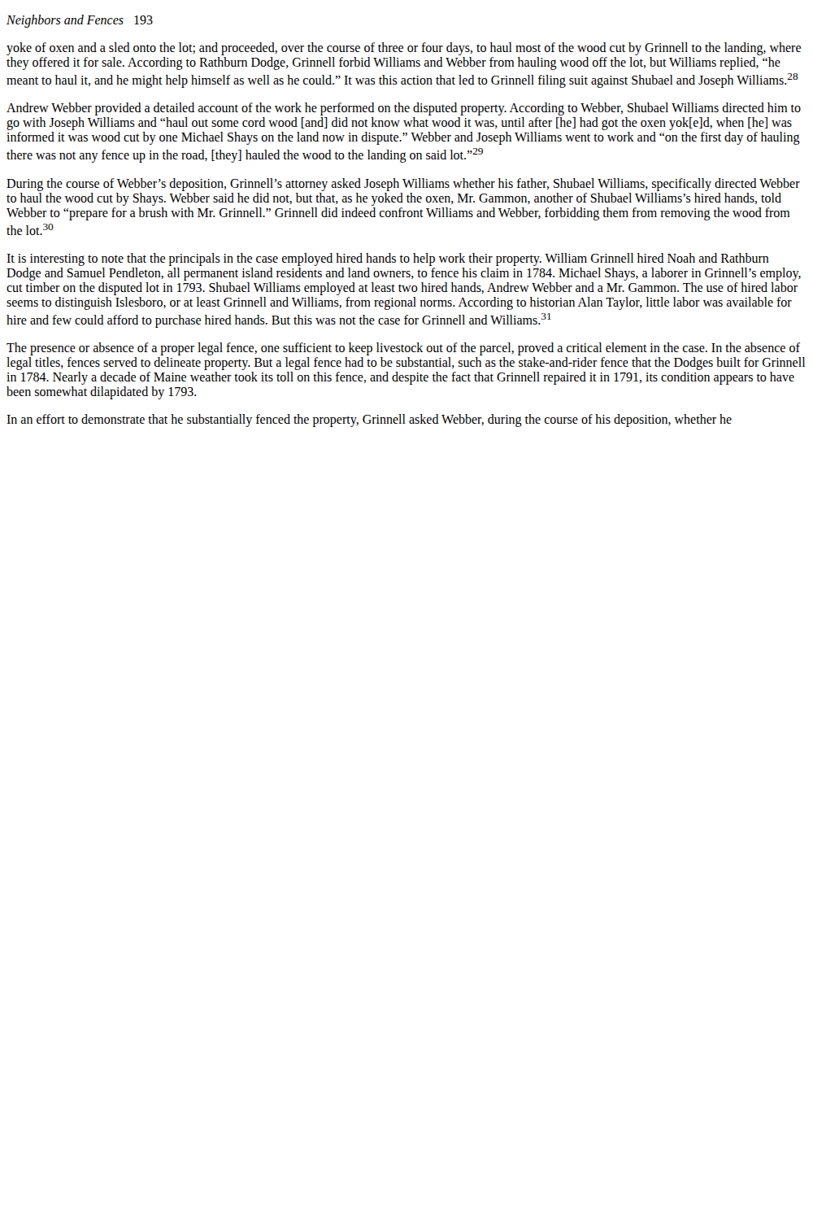Neighbors and Fences 193
yoke of oxen and a sled onto the lot; and proceeded, over the course of three or four days, to haul most of the wood cut by Grinnell to the landing, where they offered it for sale. According to Rathburn Dodge, Grinnell forbid Williams and Webber from hauling wood off the lot, but Williams replied, “he meant to haul it, and he might help himself as well as he could.” It was this action that led to Grinnell filing suit against Shubael and Joseph Williams.28
Andrew Webber provided a detailed account of the work he performed on the disputed property. According to Webber, Shubael Williams directed him to go with Joseph Williams and “haul out some cord wood [and] did not know what wood it was, until after [he] had got the oxen yok[e]d, when [he] was informed it was wood cut by one Michael Shays on the land now in dispute.” Webber and Joseph Williams went to work and “on the first day of hauling there was not any fence up in the road, [they] hauled the wood to the landing on said lot.”29
During the course of Webber’s deposition, Grinnell’s attorney asked Joseph Williams whether his father, Shubael Williams, specifically directed Webber to haul the wood cut by Shays. Webber said he did not, but that, as he yoked the oxen, Mr. Gammon, another of Shubael Williams’s hired hands, told Webber to “prepare for a brush with Mr. Grinnell.” Grinnell did indeed confront Williams and Webber, forbidding them from removing the wood from the lot.30
It is interesting to note that the principals in the case employed hired hands to help work their property. William Grinnell hired Noah and Rathburn Dodge and Samuel Pendleton, all permanent island residents and land owners, to fence his claim in 1784. Michael Shays, a laborer in Grinnell’s employ, cut timber on the disputed lot in 1793. Shubael Williams employed at least two hired hands, Andrew Webber and a Mr. Gammon. The use of hired labor seems to distinguish Islesboro, or at least Grinnell and Williams, from regional norms. According to historian Alan Taylor, little labor was available for hire and few could afford to purchase hired hands. But this was not the case for Grinnell and Williams.31
The presence or absence of a proper legal fence, one sufficient to keep livestock out of the parcel, proved a critical element in the case. In the absence of legal titles, fences served to delineate property. But a legal fence had to be substantial, such as the stake-and-rider fence that the Dodges built for Grinnell in 1784. Nearly a decade of Maine weather took its toll on this fence, and despite the fact that Grinnell repaired it in 1791, its condition appears to have been somewhat dilapidated by 1793.
In an effort to demonstrate that he substantially fenced the property, Grinnell asked Webber, during the course of his deposition, whether he